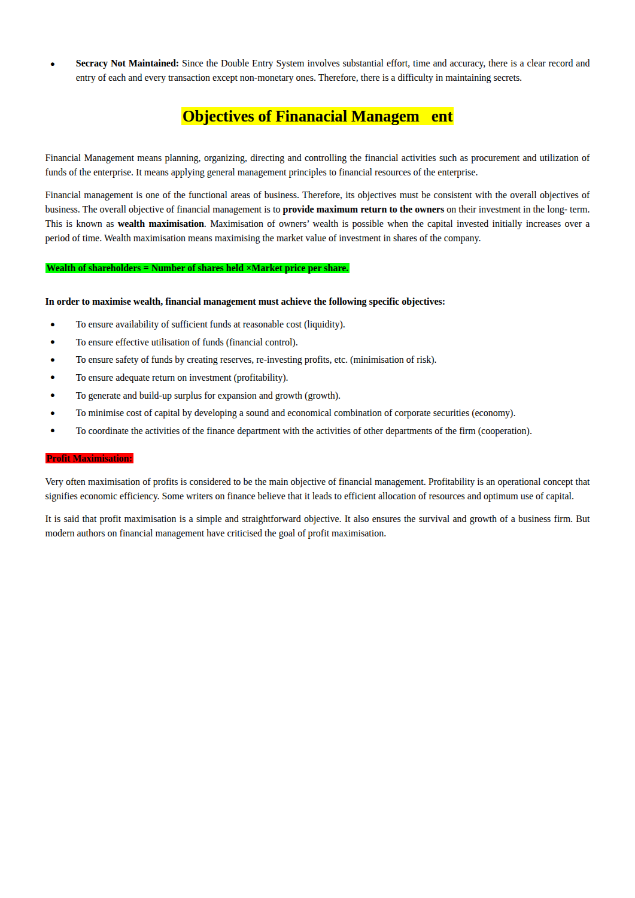Secracy Not Maintained: Since the Double Entry System involves substantial effort, time and accuracy, there is a clear record and entry of each and every transaction except non-monetary ones. Therefore, there is a difficulty in maintaining secrets.
Objectives of Finanacial Managem ent
Financial Management means planning, organizing, directing and controlling the financial activities such as procurement and utilization of funds of the enterprise. It means applying general management principles to financial resources of the enterprise.
Financial management is one of the functional areas of business. Therefore, its objectives must be consistent with the overall objectives of business. The overall objective of financial management is to provide maximum return to the owners on their investment in the long- term. This is known as wealth maximisation. Maximisation of owners’ wealth is possible when the capital invested initially increases over a period of time. Wealth maximisation means maximising the market value of investment in shares of the company.
Wealth of shareholders = Number of shares held ×Market price per share.
In order to maximise wealth, financial management must achieve the following specific objectives:
To ensure availability of sufficient funds at reasonable cost (liquidity).
To ensure effective utilisation of funds (financial control).
To ensure safety of funds by creating reserves, re-investing profits, etc. (minimisation of risk).
To ensure adequate return on investment (profitability).
To generate and build-up surplus for expansion and growth (growth).
To minimise cost of capital by developing a sound and economical combination of corporate securities (economy).
To coordinate the activities of the finance department with the activities of other departments of the firm (cooperation).
Profit Maximisation:
Very often maximisation of profits is considered to be the main objective of financial management. Profitability is an operational concept that signifies economic efficiency. Some writers on finance believe that it leads to efficient allocation of resources and optimum use of capital.
It is said that profit maximisation is a simple and straightforward objective. It also ensures the survival and growth of a business firm. But modern authors on financial management have criticised the goal of profit maximisation.